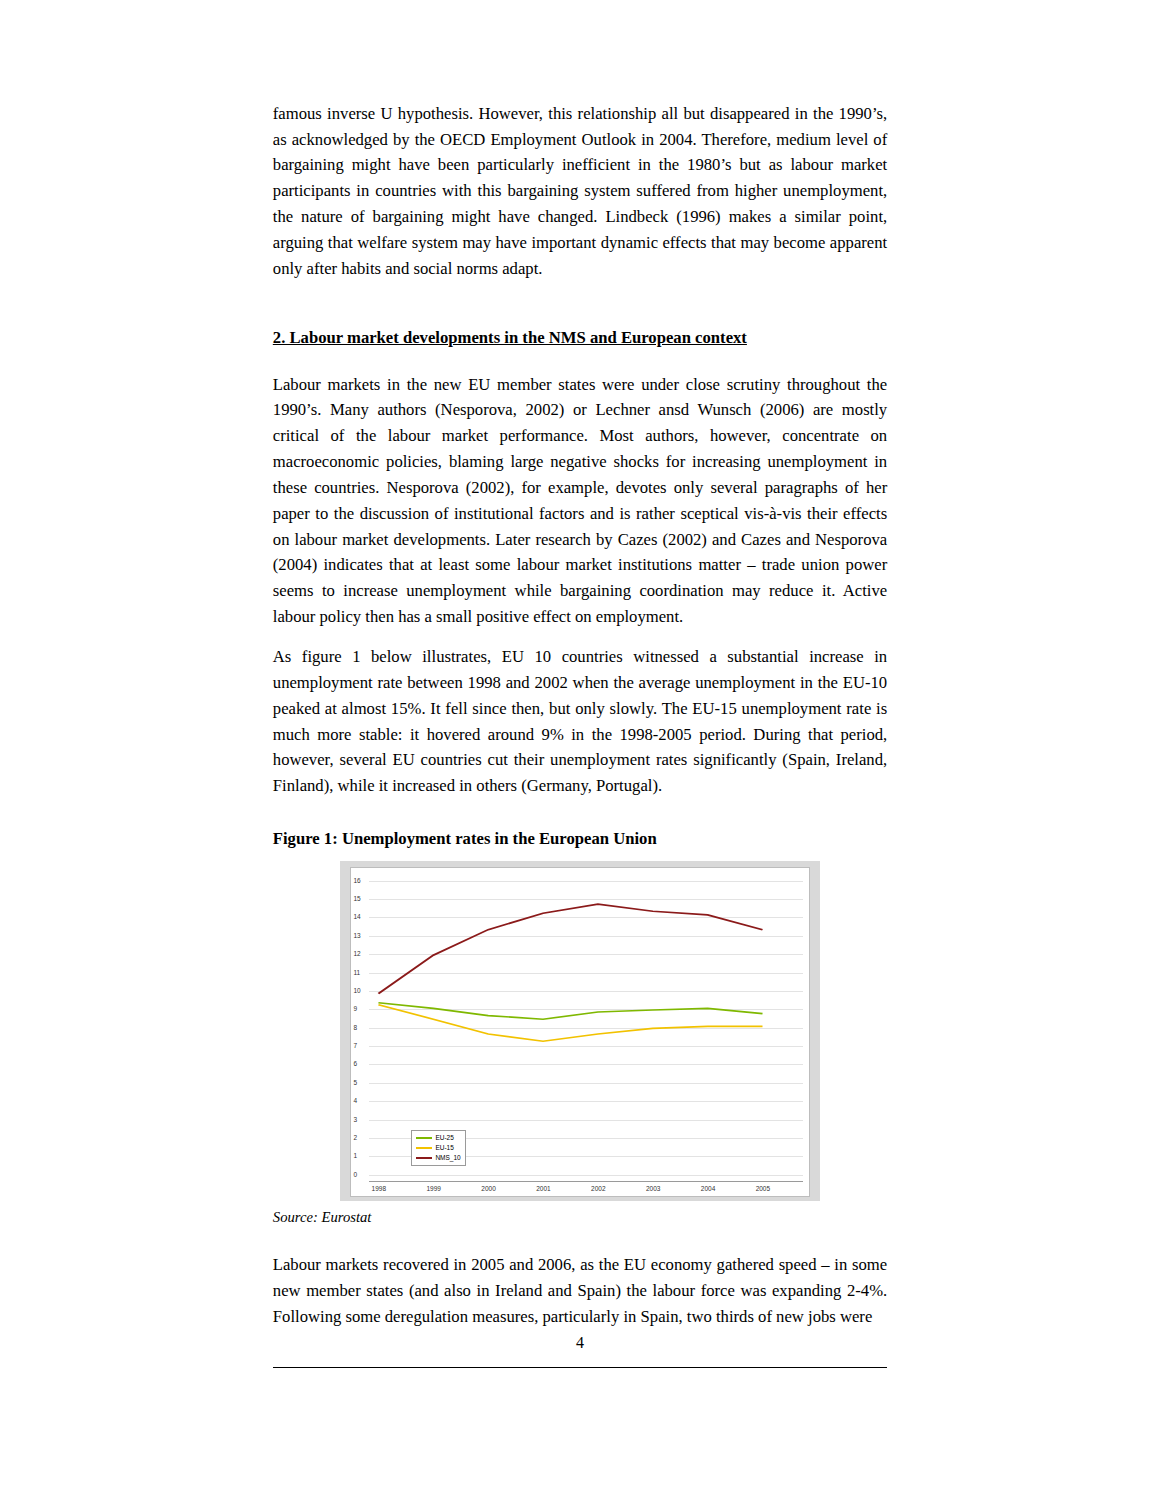famous inverse U hypothesis. However, this relationship all but disappeared in the 1990’s, as acknowledged by the OECD Employment Outlook in 2004. Therefore, medium level of bargaining might have been particularly inefficient in the 1980’s but as labour market participants in countries with this bargaining system suffered from higher unemployment, the nature of bargaining might have changed. Lindbeck (1996) makes a similar point, arguing that welfare system may have important dynamic effects that may become apparent only after habits and social norms adapt.
2. Labour market developments in the NMS and European context
Labour markets in the new EU member states were under close scrutiny throughout the 1990’s. Many authors (Nesporova, 2002) or Lechner ansd Wunsch (2006) are mostly critical of the labour market performance. Most authors, however, concentrate on macroeconomic policies, blaming large negative shocks for increasing unemployment in these countries. Nesporova (2002), for example, devotes only several paragraphs of her paper to the discussion of institutional factors and is rather sceptical vis-à-vis their effects on labour market developments. Later research by Cazes (2002) and Cazes and Nesporova (2004) indicates that at least some labour market institutions matter – trade union power seems to increase unemployment while bargaining coordination may reduce it. Active labour policy then has a small positive effect on employment.
As figure 1 below illustrates, EU 10 countries witnessed a substantial increase in unemployment rate between 1998 and 2002 when the average unemployment in the EU-10 peaked at almost 15%. It fell since then, but only slowly. The EU-15 unemployment rate is much more stable: it hovered around 9% in the 1998-2005 period. During that period, however, several EU countries cut their unemployment rates significantly (Spain, Ireland, Finland), while it increased in others (Germany, Portugal).
Figure 1: Unemployment rates in the European Union
16
15
14
13
12
11
10
9
8
7
6
5
4
3
2
1
0
EU-25
EU-15
NMS_10
1998
1999
2000
2001
2002
2003
2004
2005
Source: Eurostat
Labour markets recovered in 2005 and 2006, as the EU economy gathered speed – in some new member states (and also in Ireland and Spain) the labour force was expanding 2-4%. Following some deregulation measures, particularly in Spain, two thirds of new jobs were
4